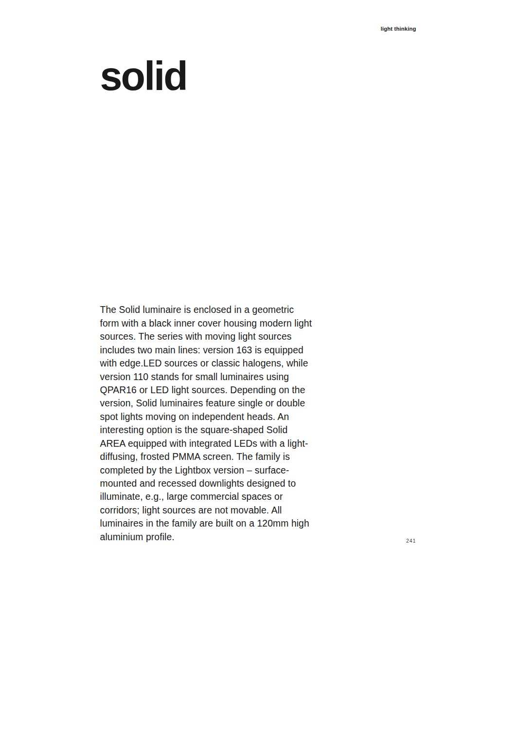light thinking
solid
The Solid luminaire is enclosed in a geometric form with a black inner cover housing modern light sources. The series with moving light sources includes two main lines: version 163 is equipped with edge.LED sources or classic halogens, while version 110 stands for small luminaires using QPAR16 or LED light sources. Depending on the version, Solid luminaires feature single or double spot lights moving on independent heads. An interesting option is the square-shaped Solid AREA equipped with integrated LEDs with a light-diffusing, frosted PMMA screen. The family is completed by the Lightbox version – surface-mounted and recessed downlights designed to illuminate, e.g., large commercial spaces or corridors; light sources are not movable. All luminaires in the family are built on a 120mm high aluminium profile.
241